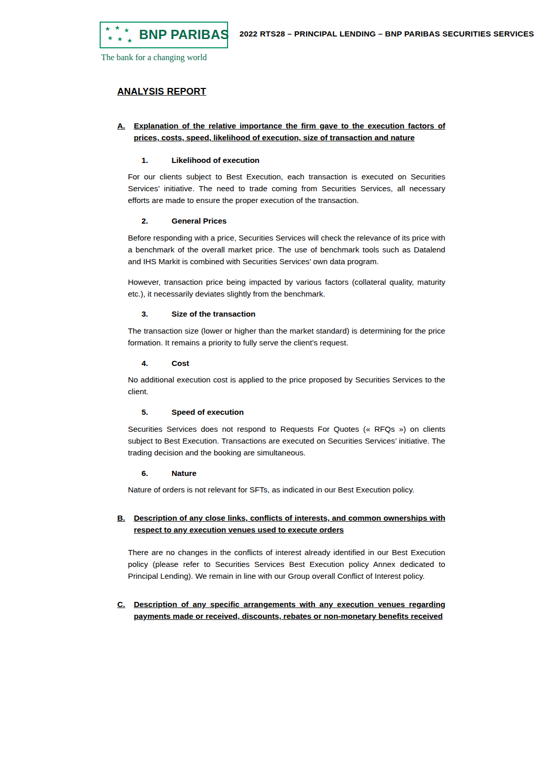★ ★ ★ ★ ★ ★
BNP PARIBAS
The bank for a changing world
2022 RTS28 – PRINCIPAL LENDING – BNP PARIBAS SECURITIES SERVICES
ANALYSIS REPORT
A. Explanation of the relative importance the firm gave to the execution factors of prices, costs, speed, likelihood of execution, size of transaction and nature
1. Likelihood of execution
For our clients subject to Best Execution, each transaction is executed on Securities Services’ initiative. The need to trade coming from Securities Services, all necessary efforts are made to ensure the proper execution of the transaction.
2. General Prices
Before responding with a price, Securities Services will check the relevance of its price with a benchmark of the overall market price. The use of benchmark tools such as Datalend and IHS Markit is combined with Securities Services’ own data program.
However, transaction price being impacted by various factors (collateral quality, maturity etc.), it necessarily deviates slightly from the benchmark.
3. Size of the transaction
The transaction size (lower or higher than the market standard) is determining for the price formation. It remains a priority to fully serve the client’s request.
4. Cost
No additional execution cost is applied to the price proposed by Securities Services to the client.
5. Speed of execution
Securities Services does not respond to Requests For Quotes (« RFQs ») on clients subject to Best Execution. Transactions are executed on Securities Services’ initiative. The trading decision and the booking are simultaneous.
6. Nature
Nature of orders is not relevant for SFTs, as indicated in our Best Execution policy.
B. Description of any close links, conflicts of interests, and common ownerships with respect to any execution venues used to execute orders
There are no changes in the conflicts of interest already identified in our Best Execution policy (please refer to Securities Services Best Execution policy Annex dedicated to Principal Lending). We remain in line with our Group overall Conflict of Interest policy.
C. Description of any specific arrangements with any execution venues regarding payments made or received, discounts, rebates or non-monetary benefits received